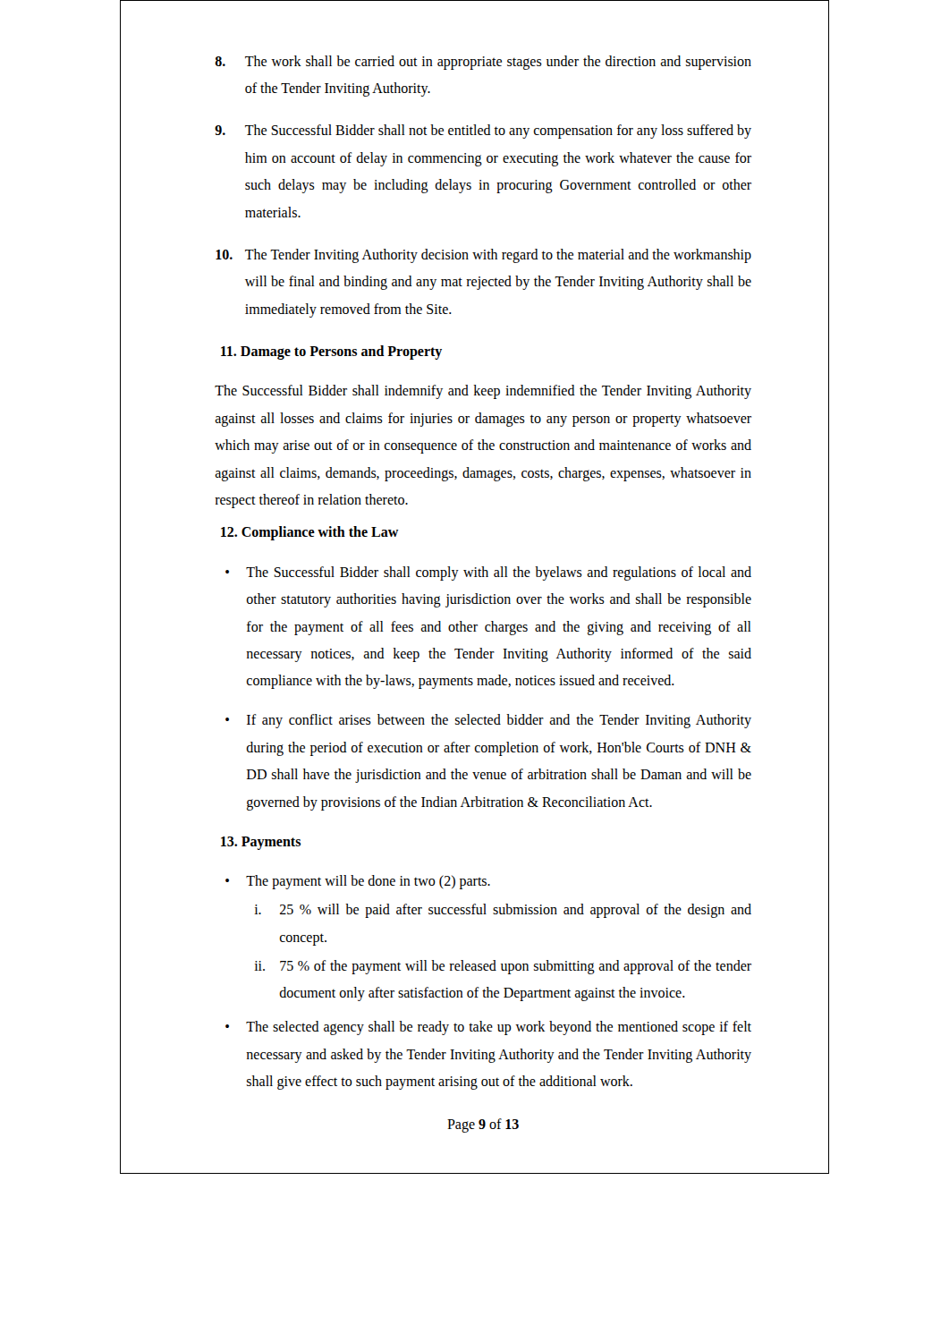8. The work shall be carried out in appropriate stages under the direction and supervision of the Tender Inviting Authority.
9. The Successful Bidder shall not be entitled to any compensation for any loss suffered by him on account of delay in commencing or executing the work whatever the cause for such delays may be including delays in procuring Government controlled or other materials.
10. The Tender Inviting Authority decision with regard to the material and the workmanship will be final and binding and any mat rejected by the Tender Inviting Authority shall be immediately removed from the Site.
11. Damage to Persons and Property
The Successful Bidder shall indemnify and keep indemnified the Tender Inviting Authority against all losses and claims for injuries or damages to any person or property whatsoever which may arise out of or in consequence of the construction and maintenance of works and against all claims, demands, proceedings, damages, costs, charges, expenses, whatsoever in respect thereof in relation thereto.
12. Compliance with the Law
The Successful Bidder shall comply with all the byelaws and regulations of local and other statutory authorities having jurisdiction over the works and shall be responsible for the payment of all fees and other charges and the giving and receiving of all necessary notices, and keep the Tender Inviting Authority informed of the said compliance with the by-laws, payments made, notices issued and received.
If any conflict arises between the selected bidder and the Tender Inviting Authority during the period of execution or after completion of work, Hon'ble Courts of DNH & DD shall have the jurisdiction and the venue of arbitration shall be Daman and will be governed by provisions of the Indian Arbitration & Reconciliation Act.
13. Payments
The payment will be done in two (2) parts.
i. 25 % will be paid after successful submission and approval of the design and concept.
ii. 75 % of the payment will be released upon submitting and approval of the tender document only after satisfaction of the Department against the invoice.
The selected agency shall be ready to take up work beyond the mentioned scope if felt necessary and asked by the Tender Inviting Authority and the Tender Inviting Authority shall give effect to such payment arising out of the additional work.
Page 9 of 13